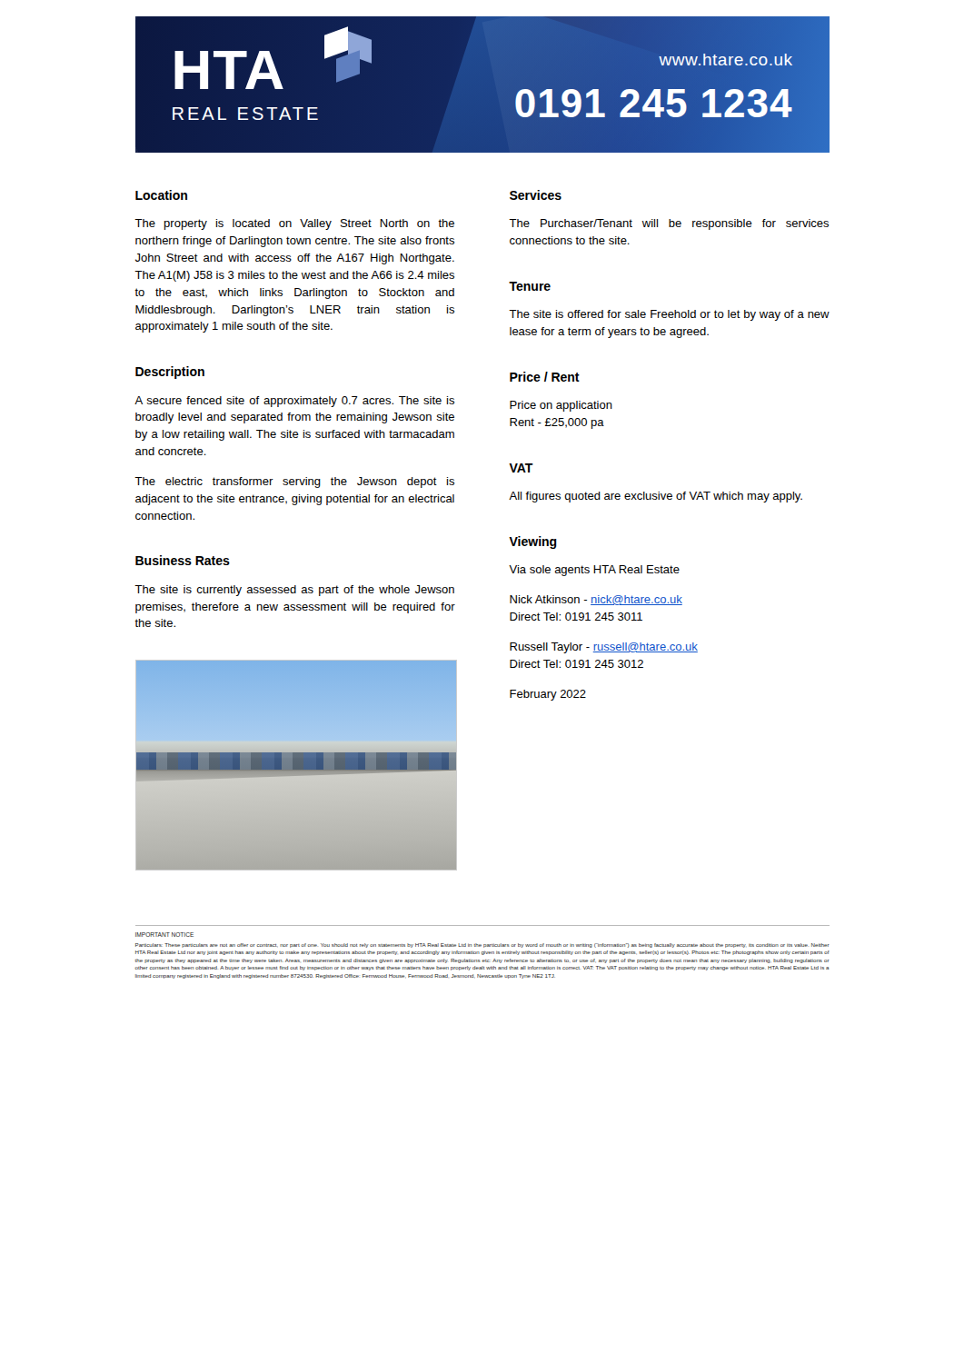HTA
REAL ESTATE
www.htare.co.uk
0191 245 1234
Location
The property is located on Valley Street North on the northern fringe of Darlington town centre. The site also fronts John Street and with access off the A167 High Northgate. The A1(M) J58 is 3 miles to the west and the A66 is 2.4 miles to the east, which links Darlington to Stockton and Middlesbrough. Darlington’s LNER train station is approximately 1 mile south of the site.
Description
A secure fenced site of approximately 0.7 acres. The site is broadly level and separated from the remaining Jewson site by a low retailing wall. The site is surfaced with tarmacadam and concrete.
The electric transformer serving the Jewson depot is adjacent to the site entrance, giving potential for an electrical connection.
Business Rates
The site is currently assessed as part of the whole Jewson premises, therefore a new assessment will be required for the site.
Services
The Purchaser/Tenant will be responsible for services connections to the site.
Tenure
The site is offered for sale Freehold or to let by way of a new lease for a term of years to be agreed.
Price / Rent
Price on application
Rent - £25,000 pa
VAT
All figures quoted are exclusive of VAT which may apply.
Viewing
Via sole agents HTA Real Estate
Nick Atkinson - nick@htare.co.uk
Direct Tel: 0191 245 3011
Russell Taylor - russell@htare.co.uk
Direct Tel: 0191 245 3012
February 2022
IMPORTANT NOTICE
Particulars: These particulars are not an offer or contract, nor part of one. You should not rely on statements by HTA Real Estate Ltd in the particulars or by word of mouth or in writing (“information”) as being factually accurate about the property, its condition or its value. Neither HTA Real Estate Ltd nor any joint agent has any authority to make any representations about the property, and accordingly any information given is entirely without responsibility on the part of the agents, seller(s) or lessor(s). Photos etc: The photographs show only certain parts of the property as they appeared at the time they were taken. Areas, measurements and distances given are approximate only. Regulations etc: Any reference to alterations to, or use of, any part of the property does not mean that any necessary planning, building regulations or other consent has been obtained. A buyer or lessee must find out by inspection or in other ways that these matters have been properly dealt with and that all information is correct. VAT: The VAT position relating to the property may change without notice. HTA Real Estate Ltd is a limited company registered in England with registered number 8724530. Registered Office: Fernwood House, Fernwood Road, Jesmond, Newcastle upon Tyne NE2 1TJ.